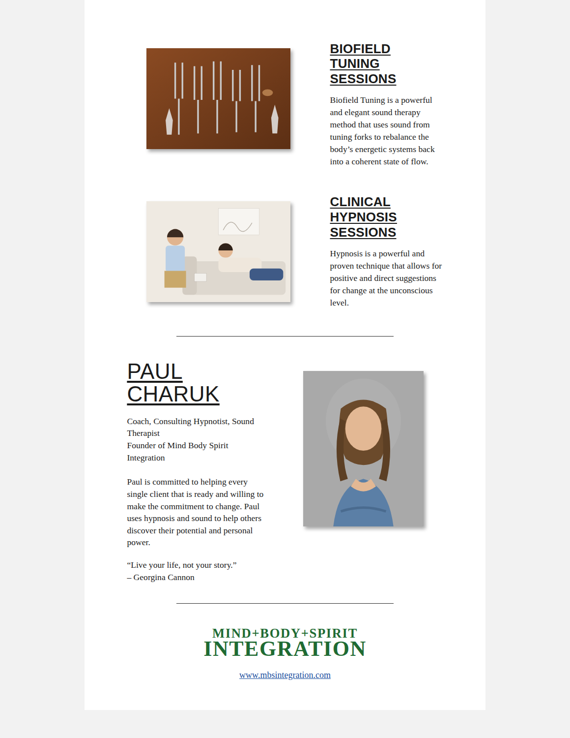BIOFIELD TUNING SESSIONS
Biofield Tuning is a powerful and elegant sound therapy method that uses sound from tuning forks to rebalance the body’s energetic systems back into a coherent state of flow.
CLINICAL HYPNOSIS SESSIONS
Hypnosis is a powerful and proven technique that allows for positive and direct suggestions for change at the unconscious level.
PAUL CHARUK
Coach, Consulting Hypnotist, Sound Therapist
Founder of Mind Body Spirit Integration
Paul is committed to helping every single client that is ready and willing to make the commitment to change. Paul uses hypnosis and sound to help others discover their potential and personal power.
“Live your life, not your story.”
– Georgina Cannon
MIND+BODY+SPIRIT INTEGRATION
www.mbsintegration.com